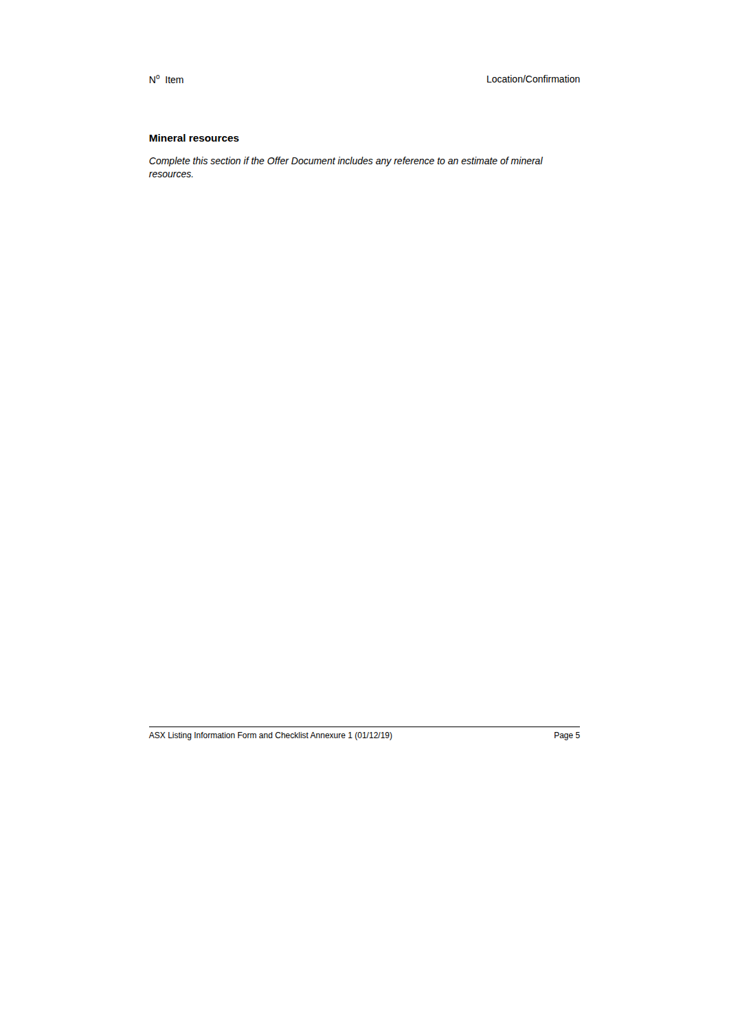No Item
Location/Confirmation
Mineral resources
Complete this section if the Offer Document includes any reference to an estimate of mineral resources.
ASX Listing Information Form and Checklist Annexure 1 (01/12/19)
Page 5